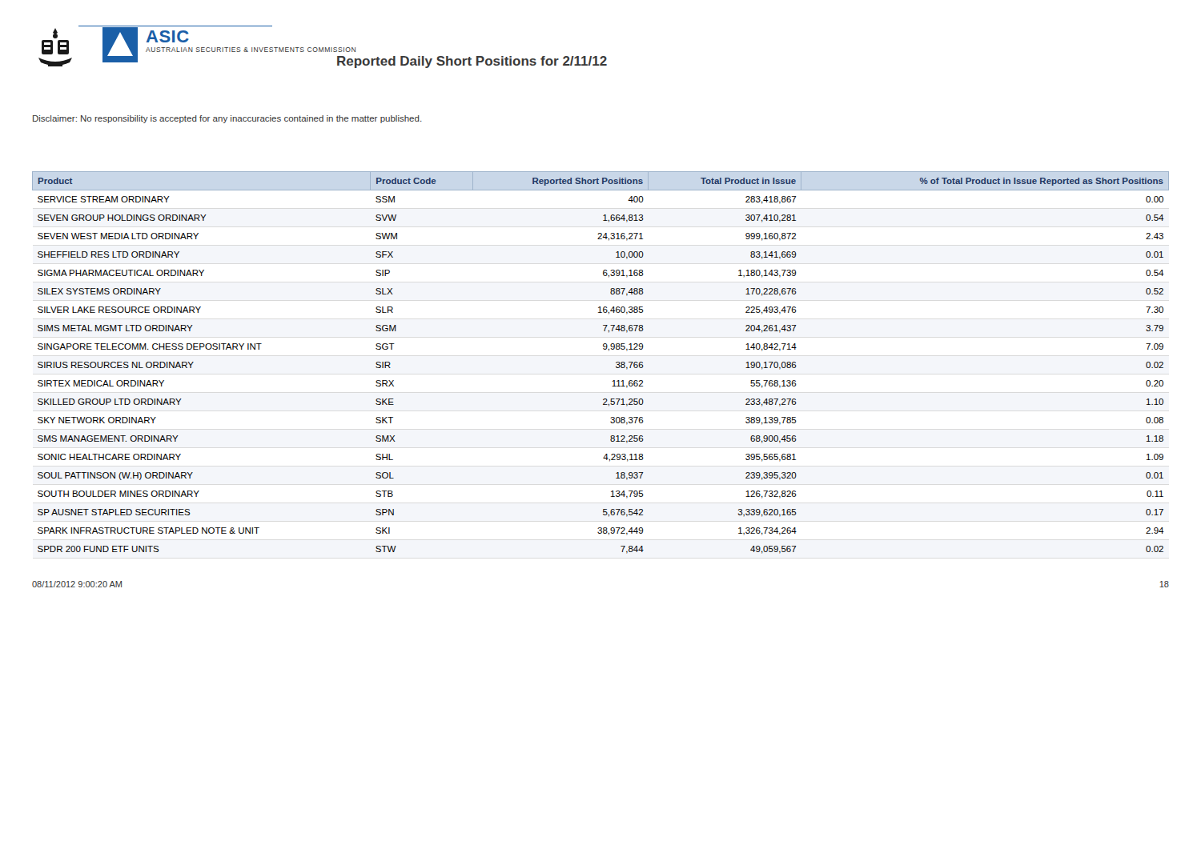ASIC
Australian Securities & Investments Commission
Reported Daily Short Positions for 2/11/12
Disclaimer: No responsibility is accepted for any inaccuracies contained in the matter published.
| Product | Product Code | Reported Short Positions | Total Product in Issue | % of Total Product in Issue Reported as Short Positions |
| --- | --- | --- | --- | --- |
| SERVICE STREAM ORDINARY | SSM | 400 | 283,418,867 | 0.00 |
| SEVEN GROUP HOLDINGS ORDINARY | SVW | 1,664,813 | 307,410,281 | 0.54 |
| SEVEN WEST MEDIA LTD ORDINARY | SWM | 24,316,271 | 999,160,872 | 2.43 |
| SHEFFIELD RES LTD ORDINARY | SFX | 10,000 | 83,141,669 | 0.01 |
| SIGMA PHARMACEUTICAL ORDINARY | SIP | 6,391,168 | 1,180,143,739 | 0.54 |
| SILEX SYSTEMS ORDINARY | SLX | 887,488 | 170,228,676 | 0.52 |
| SILVER LAKE RESOURCE ORDINARY | SLR | 16,460,385 | 225,493,476 | 7.30 |
| SIMS METAL MGMT LTD ORDINARY | SGM | 7,748,678 | 204,261,437 | 3.79 |
| SINGAPORE TELECOMM. CHESS DEPOSITARY INT | SGT | 9,985,129 | 140,842,714 | 7.09 |
| SIRIUS RESOURCES NL ORDINARY | SIR | 38,766 | 190,170,086 | 0.02 |
| SIRTEX MEDICAL ORDINARY | SRX | 111,662 | 55,768,136 | 0.20 |
| SKILLED GROUP LTD ORDINARY | SKE | 2,571,250 | 233,487,276 | 1.10 |
| SKY NETWORK ORDINARY | SKT | 308,376 | 389,139,785 | 0.08 |
| SMS MANAGEMENT. ORDINARY | SMX | 812,256 | 68,900,456 | 1.18 |
| SONIC HEALTHCARE ORDINARY | SHL | 4,293,118 | 395,565,681 | 1.09 |
| SOUL PATTINSON (W.H) ORDINARY | SOL | 18,937 | 239,395,320 | 0.01 |
| SOUTH BOULDER MINES ORDINARY | STB | 134,795 | 126,732,826 | 0.11 |
| SP AUSNET STAPLED SECURITIES | SPN | 5,676,542 | 3,339,620,165 | 0.17 |
| SPARK INFRASTRUCTURE STAPLED NOTE & UNIT | SKI | 38,972,449 | 1,326,734,264 | 2.94 |
| SPDR 200 FUND ETF UNITS | STW | 7,844 | 49,059,567 | 0.02 |
08/11/2012 9:00:20 AM 18